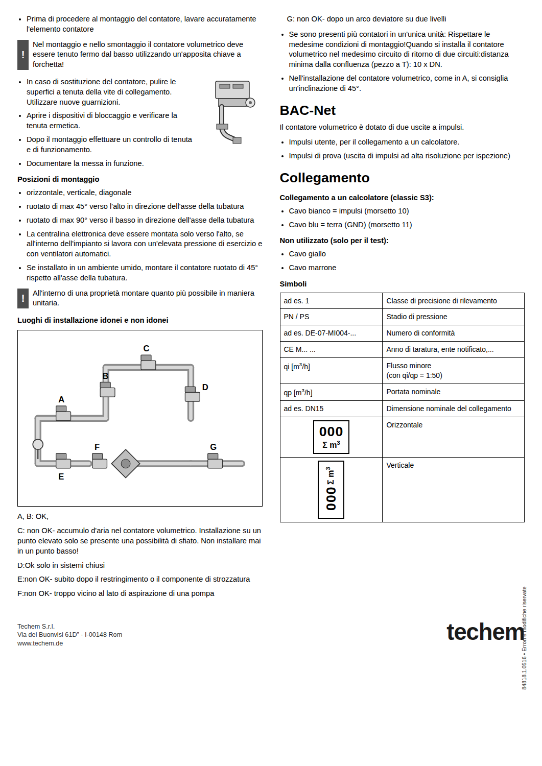Prima di procedere al montaggio del contatore, lavare accuratamente l'elemento contatore
!
Nel montaggio e nello smontaggio il contatore volumetrico deve essere tenuto fermo dal basso utilizzando un'apposita chiave a forchetta!
In caso di sostituzione del contatore, pulire le superfici a tenuta della vite di collegamento. Utilizzare nuove guarnizioni.
Aprire i dispositivi di bloccaggio e verificare la tenuta ermetica.
Dopo il montaggio effettuare un controllo di tenuta e di funzionamento.
Documentare la messa in funzione.
Posizioni di montaggio
orizzontale, verticale, diagonale
ruotato di max 45° verso l'alto in direzione dell'asse della tubatura
ruotato di max 90° verso il basso in direzione dell'asse della tubatura
La centralina elettronica deve essere montata solo verso l'alto, se all'interno dell'impianto si lavora con un'elevata pressione di esercizio e con ventilatori automatici.
Se installato in un ambiente umido, montare il contatore ruotato di 45° rispetto all'asse della tubatura.
!
All'interno di una proprietà montare quanto più possibile in maniera unitaria.
Luoghi di installazione idonei e non idonei
A B C D E F G
A, B: OK,
C: non OK- accumulo d'aria nel contatore volumetrico. Installazione su un punto elevato solo se presente una possibilità di sfiato. Non installare mai in un punto basso!
D:Ok solo in sistemi chiusi
E:non OK- subito dopo il restringimento o il componente di strozzatura
F:non OK- troppo vicino al lato di aspirazione di una pompa
G: non OK- dopo un arco deviatore su due livelli
Se sono presenti più contatori in un'unica unità: Rispettare le medesime condizioni di montaggio!Quando si installa il contatore volumetrico nel medesimo circuito di ritorno di due circuiti:distanza minima dalla confluenza (pezzo a T): 10 x DN.
Nell'installazione del contatore volumetrico, come in A, si consiglia un'inclinazione di 45°.
BAC-Net
Il contatore volumetrico è dotato di due uscite a impulsi.
Impulsi utente, per il collegamento a un calcolatore.
Impulsi di prova (uscita di impulsi ad alta risoluzione per ispezione)
Collegamento
Collegamento a un calcolatore (classic S3):
Cavo bianco = impulsi (morsetto 10)
Cavo blu = terra (GND) (morsetto 11)
Non utilizzato (solo per il test):
Cavo giallo
Cavo marrone
Simboli
| ad es. 1 | Classe di precisione di rilevamento |
| PN / PS | Stadio di pressione |
| ad es. DE-07-MI004-... | Numero di conformità |
| CE M... ... | Anno di taratura, ente notificato,... |
| qi [m 3 /h] | Flusso minore (con qi/qp = 1:50) |
| qp [m 3 /h] | Portata nominale |
| ad es. DN15 | Dimensione nominale del collegamento |
| 000 Σ m 3 | Orizzontale |
| 000 Σ m 3 | Verticale |
84818.1.0516 • Errori e modifiche riservate
Techem S.r.l.
Via dei Buonvisi 61D” · I-00148 Rom
www.techem.de
techem